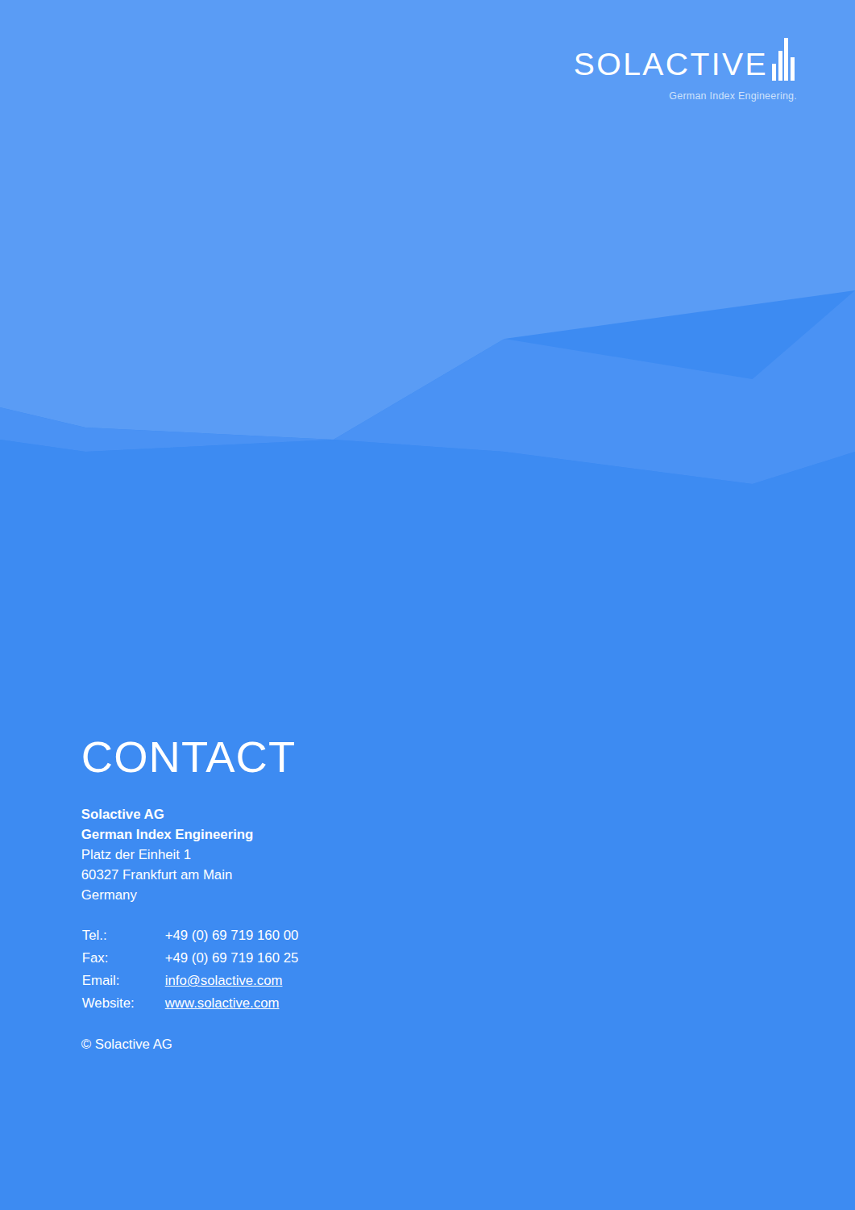SOLACTIVE
German Index Engineering.
CONTACT
Solactive AG
German Index Engineering
Platz der Einheit 1
60327 Frankfurt am Main
Germany
| Tel.: | +49 (0) 69 719 160 00 |
| Fax: | +49 (0) 69 719 160 25 |
| Email: | info@solactive.com |
| Website: | www.solactive.com |
© Solactive AG